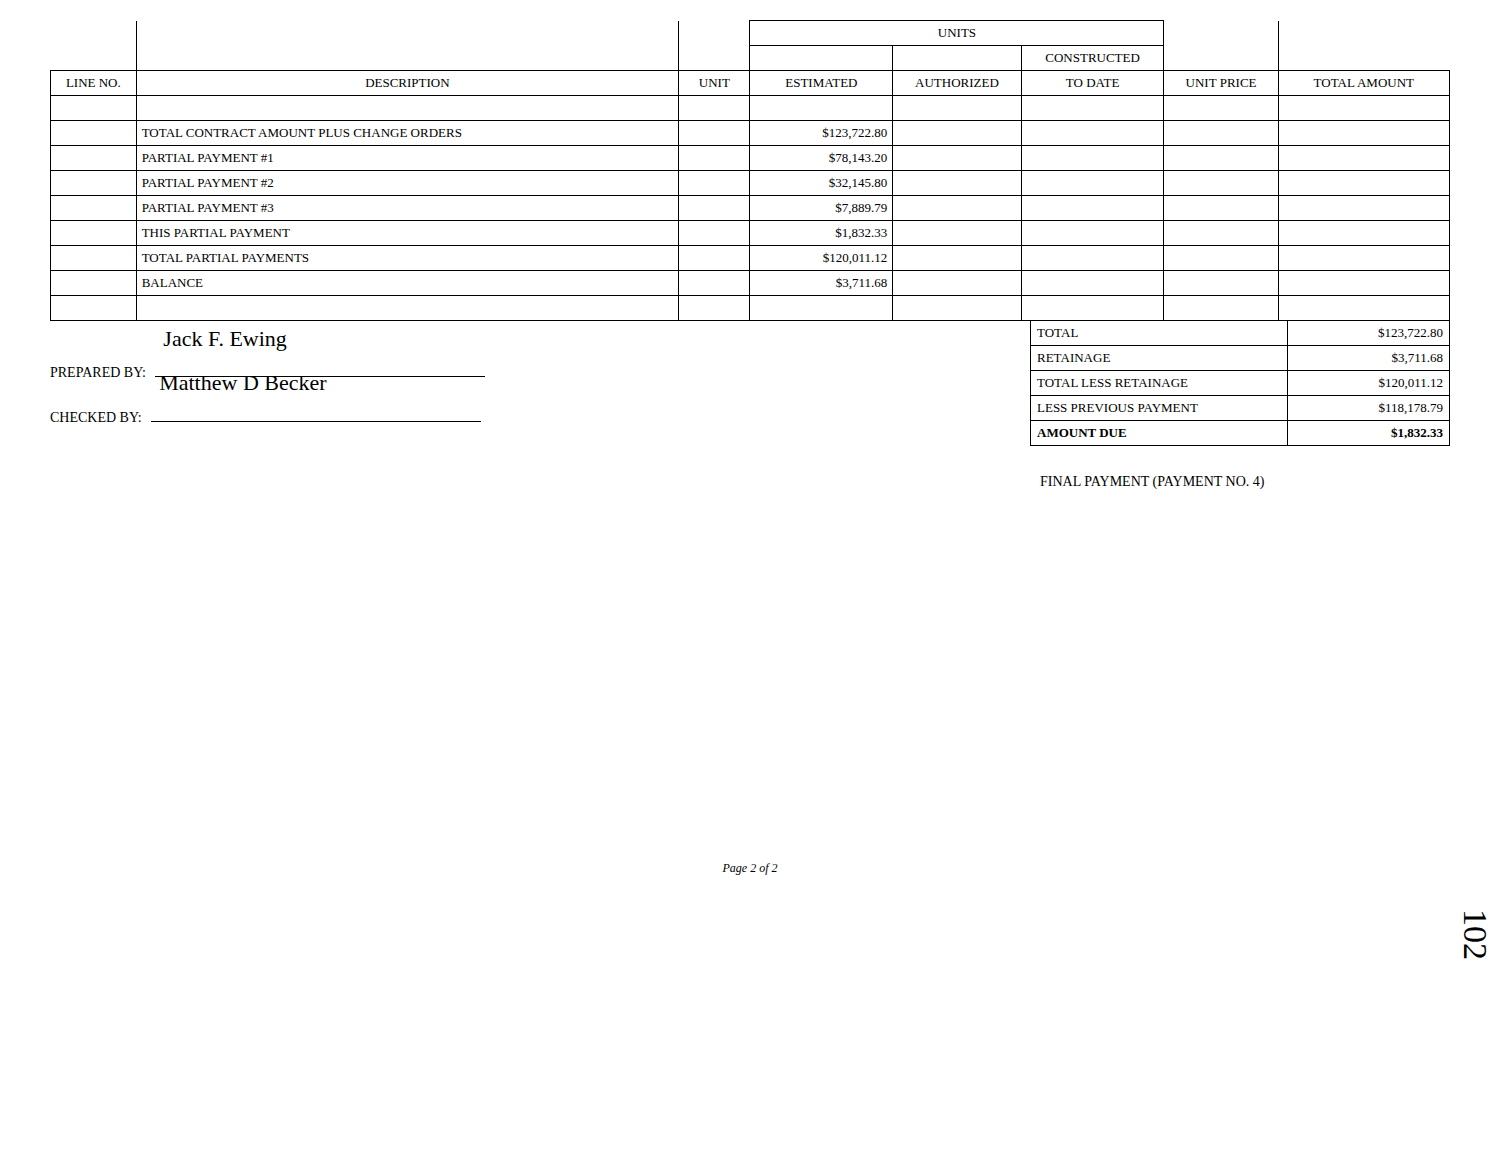| | | | UNITS | | |
| --- | --- | --- | --- | --- | --- |
| | | CONSTRUCTED |
| LINE NO. | DESCRIPTION | UNIT | ESTIMATED | AUTHORIZED | TO DATE | UNIT PRICE | TOTAL AMOUNT |
| | TOTAL CONTRACT AMOUNT PLUS CHANGE ORDERS | | $123,722.80 | | | | |
| | PARTIAL PAYMENT #1 | | $78,143.20 | | | | |
| | PARTIAL PAYMENT #2 | | $32,145.80 | | | | |
| | PARTIAL PAYMENT #3 | | $7,889.79 | | | | |
| | THIS PARTIAL PAYMENT | | $1,832.33 | | | | |
| | TOTAL PARTIAL PAYMENTS | | $120,011.12 | | | | |
| | BALANCE | | $3,711.68 | | | | |
| TOTAL | $123,722.80 |
| RETAINAGE | $3,711.68 |
| TOTAL LESS RETAINAGE | $120,011.12 |
| LESS PREVIOUS PAYMENT | $118,178.79 |
| AMOUNT DUE | $1,832.33 |
FINAL PAYMENT (PAYMENT NO. 4)
PREPARED BY: Jack F. Ewing
CHECKED BY: Matthew D Becker
Page 2 of 2
102